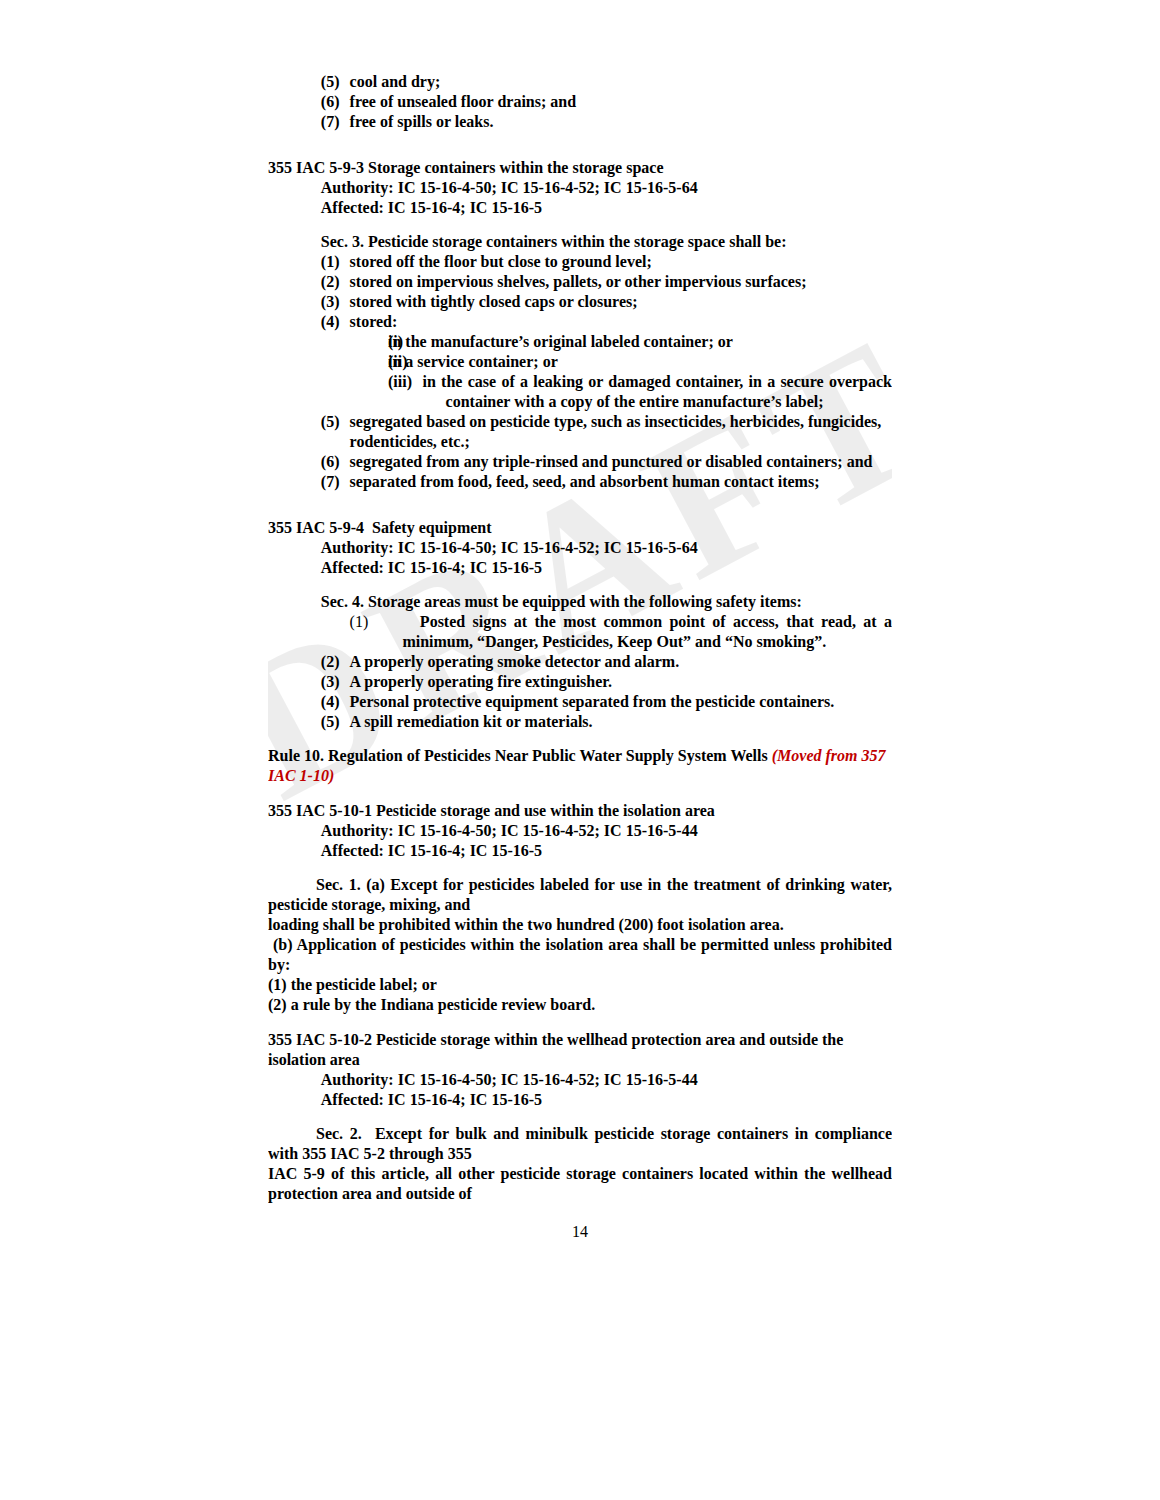DRAFT
(5) cool and dry;
(6) free of unsealed floor drains; and
(7) free of spills or leaks.
355 IAC 5-9-3 Storage containers within the storage space
Authority: IC 15-16-4-50; IC 15-16-4-52; IC 15-16-5-64
Affected: IC 15-16-4; IC 15-16-5
Sec. 3. Pesticide storage containers within the storage space shall be:
(1) stored off the floor but close to ground level;
(2) stored on impervious shelves, pallets, or other impervious surfaces;
(3) stored with tightly closed caps or closures;
(4) stored:
(i) in the manufacture’s original labeled container; or
(ii) in a service container; or
(iii) in the case of a leaking or damaged container, in a secure overpack container with a copy of the entire manufacture’s label;
(5) segregated based on pesticide type, such as insecticides, herbicides, fungicides, rodenticides, etc.;
(6) segregated from any triple-rinsed and punctured or disabled containers; and
(7) separated from food, feed, seed, and absorbent human contact items;
355 IAC 5-9-4 Safety equipment
Authority: IC 15-16-4-50; IC 15-16-4-52; IC 15-16-5-64
Affected: IC 15-16-4; IC 15-16-5
Sec. 4. Storage areas must be equipped with the following safety items:
(1) Posted signs at the most common point of access, that read, at a minimum, “Danger, Pesticides, Keep Out” and “No smoking”.
(2) A properly operating smoke detector and alarm.
(3) A properly operating fire extinguisher.
(4) Personal protective equipment separated from the pesticide containers.
(5) A spill remediation kit or materials.
Rule 10. Regulation of Pesticides Near Public Water Supply System Wells (Moved from 357 IAC 1-10)
355 IAC 5-10-1 Pesticide storage and use within the isolation area
Authority: IC 15-16-4-50; IC 15-16-4-52; IC 15-16-5-44
Affected: IC 15-16-4; IC 15-16-5
Sec. 1. (a) Except for pesticides labeled for use in the treatment of drinking water, pesticide storage, mixing, and
loading shall be prohibited within the two hundred (200) foot isolation area.
(b) Application of pesticides within the isolation area shall be permitted unless prohibited by:
(1) the pesticide label; or
(2) a rule by the Indiana pesticide review board.
355 IAC 5-10-2 Pesticide storage within the wellhead protection area and outside the isolation area
Authority: IC 15-16-4-50; IC 15-16-4-52; IC 15-16-5-44
Affected: IC 15-16-4; IC 15-16-5
Sec. 2. Except for bulk and minibulk pesticide storage containers in compliance with 355 IAC 5-2 through 355
IAC 5-9 of this article, all other pesticide storage containers located within the wellhead protection area and outside of
14